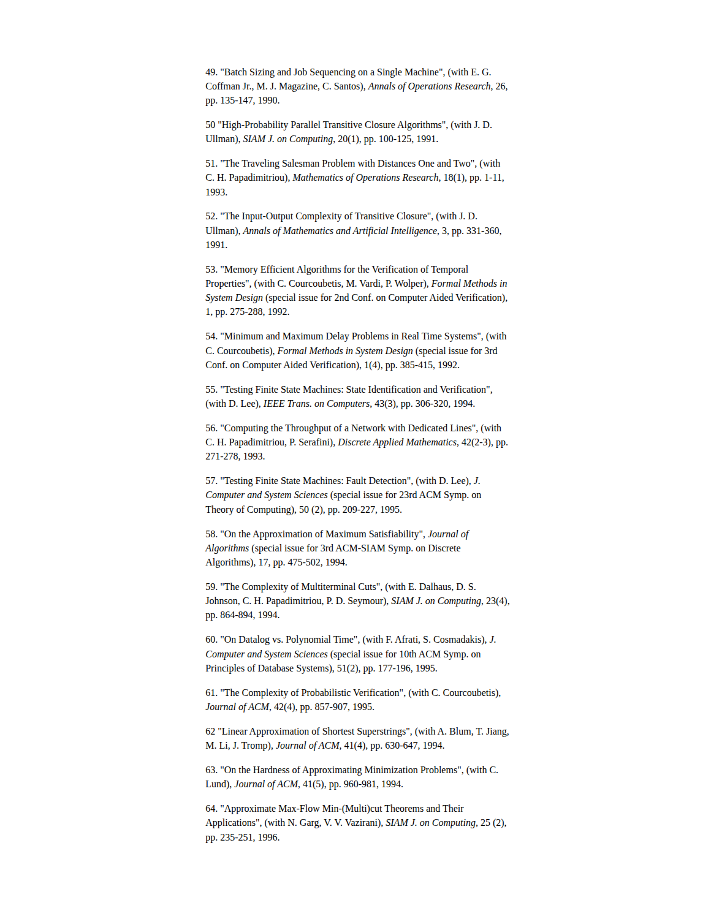49. "Batch Sizing and Job Sequencing on a Single Machine", (with E. G. Coffman Jr., M. J. Magazine, C. Santos), Annals of Operations Research, 26, pp. 135-147, 1990.
50 "High-Probability Parallel Transitive Closure Algorithms", (with J. D. Ullman), SIAM J. on Computing, 20(1), pp. 100-125, 1991.
51. "The Traveling Salesman Problem with Distances One and Two", (with C. H. Papadimitriou), Mathematics of Operations Research, 18(1), pp. 1-11, 1993.
52. "The Input-Output Complexity of Transitive Closure", (with J. D. Ullman), Annals of Mathematics and Artificial Intelligence, 3, pp. 331-360, 1991.
53. "Memory Efficient Algorithms for the Verification of Temporal Properties", (with C. Courcoubetis, M. Vardi, P. Wolper), Formal Methods in System Design (special issue for 2nd Conf. on Computer Aided Verification), 1, pp. 275-288, 1992.
54. "Minimum and Maximum Delay Problems in Real Time Systems", (with C. Courcoubetis), Formal Methods in System Design (special issue for 3rd Conf. on Computer Aided Verification), 1(4), pp. 385-415, 1992.
55. "Testing Finite State Machines: State Identification and Verification", (with D. Lee), IEEE Trans. on Computers, 43(3), pp. 306-320, 1994.
56. "Computing the Throughput of a Network with Dedicated Lines", (with C. H. Papadimitriou, P. Serafini), Discrete Applied Mathematics, 42(2-3), pp. 271-278, 1993.
57. "Testing Finite State Machines: Fault Detection", (with D. Lee), J. Computer and System Sciences (special issue for 23rd ACM Symp. on Theory of Computing), 50 (2), pp. 209-227, 1995.
58. "On the Approximation of Maximum Satisfiability", Journal of Algorithms (special issue for 3rd ACM-SIAM Symp. on Discrete Algorithms), 17, pp. 475-502, 1994.
59. "The Complexity of Multiterminal Cuts", (with E. Dalhaus, D. S. Johnson, C. H. Papadimitriou, P. D. Seymour), SIAM J. on Computing, 23(4), pp. 864-894, 1994.
60. "On Datalog vs. Polynomial Time", (with F. Afrati, S. Cosmadakis), J. Computer and System Sciences (special issue for 10th ACM Symp. on Principles of Database Systems), 51(2), pp. 177-196, 1995.
61. "The Complexity of Probabilistic Verification", (with C. Courcoubetis), Journal of ACM, 42(4), pp. 857-907, 1995.
62 "Linear Approximation of Shortest Superstrings", (with A. Blum, T. Jiang, M. Li, J. Tromp), Journal of ACM, 41(4), pp. 630-647, 1994.
63. "On the Hardness of Approximating Minimization Problems", (with C. Lund), Journal of ACM, 41(5), pp. 960-981, 1994.
64. "Approximate Max-Flow Min-(Multi)cut Theorems and Their Applications", (with N. Garg, V. V. Vazirani), SIAM J. on Computing, 25 (2), pp. 235-251, 1996.